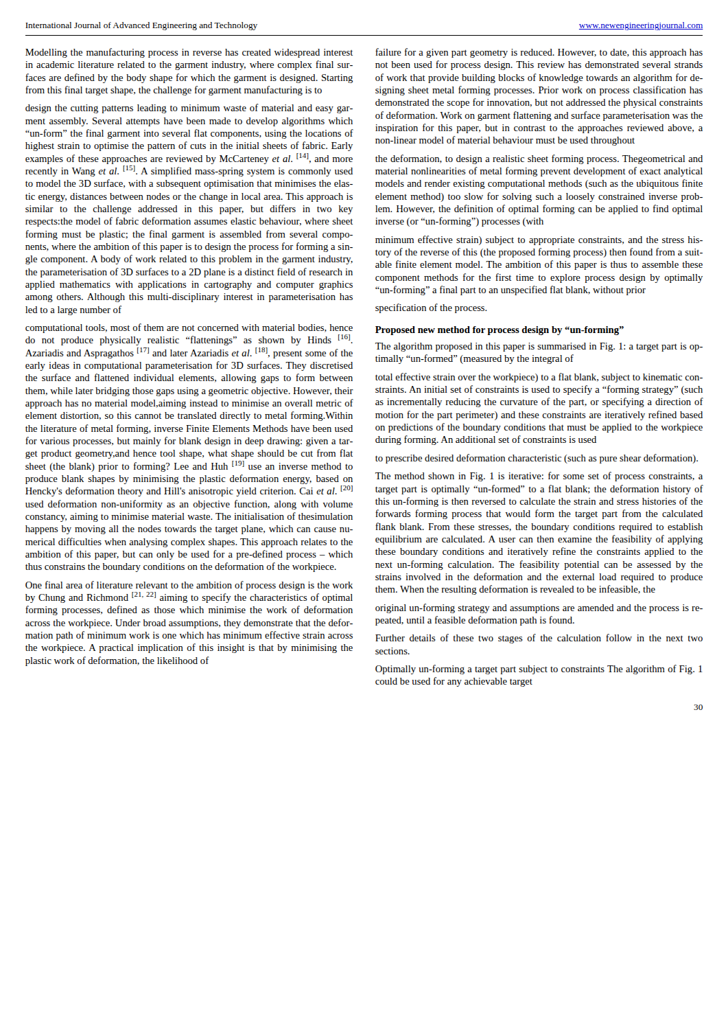International Journal of Advanced Engineering and Technology www.newengineeringjournal.com
Modelling the manufacturing process in reverse has created widespread interest in academic literature related to the garment industry, where complex final surfaces are defined by the body shape for which the garment is designed. Starting from this final target shape, the challenge for garment manufacturing is to
design the cutting patterns leading to minimum waste of material and easy garment assembly. Several attempts have been made to develop algorithms which “un-form” the final garment into several flat components, using the locations of highest strain to optimise the pattern of cuts in the initial sheets of fabric. Early examples of these approaches are reviewed by McCarteney et al. [14], and more recently in Wang et al. [15]. A simplified mass-spring system is commonly used to model the 3D surface, with a subsequent optimisation that minimises the elastic energy, distances between nodes or the change in local area. This approach is similar to the challenge addressed in this paper, but differs in two key respects:the model of fabric deformation assumes elastic behaviour, where sheet forming must be plastic; the final garment is assembled from several components, where the ambition of this paper is to design the process for forming a single component. A body of work related to this problem in the garment industry, the parameterisation of 3D surfaces to a 2D plane is a distinct field of research in applied mathematics with applications in cartography and computer graphics among others. Although this multi-disciplinary interest in parameterisation has led to a large number of
computational tools, most of them are not concerned with material bodies, hence do not produce physically realistic “flattenings” as shown by Hinds [16]. Azariadis and Aspragathos [17] and later Azariadis et al. [18], present some of the early ideas in computational parameterisation for 3D surfaces. They discretised the surface and flattened individual elements, allowing gaps to form between them, while later bridging those gaps using a geometric objective. However, their approach has no material model,aiming instead to minimise an overall metric of element distortion, so this cannot be translated directly to metal forming.Within the literature of metal forming, inverse Finite Elements Methods have been used for various processes, but mainly for blank design in deep drawing: given a target product geometry,and hence tool shape, what shape should be cut from flat sheet (the blank) prior to forming? Lee and Huh [19] use an inverse method to produce blank shapes by minimising the plastic deformation energy, based on Hencky's deformation theory and Hill's anisotropic yield criterion. Cai et al. [20] used deformation non-uniformity as an objective function, along with volume constancy, aiming to minimise material waste. The initialisation of thesimulation happens by moving all the nodes towards the target plane, which can cause numerical difficulties when analysing complex shapes. This approach relates to the ambition of this paper, but can only be used for a pre-defined process – which thus constrains the boundary conditions on the deformation of the workpiece.
One final area of literature relevant to the ambition of process design is the work by Chung and Richmond [21, 22] aiming to specify the characteristics of optimal forming processes, defined as those which minimise the work of deformation across the workpiece. Under broad assumptions, they demonstrate that the deformation path of minimum work is one which has minimum effective strain across the workpiece. A practical implication of this insight is that by minimising the plastic work of deformation, the likelihood of
failure for a given part geometry is reduced. However, to date, this approach has not been used for process design. This review has demonstrated several strands of work that provide building blocks of knowledge towards an algorithm for designing sheet metal forming processes. Prior work on process classification has demonstrated the scope for innovation, but not addressed the physical constraints of deformation. Work on garment flattening and surface parameterisation was the inspiration for this paper, but in contrast to the approaches reviewed above, a non-linear model of material behaviour must be used throughout
the deformation, to design a realistic sheet forming process. Thegeometrical and material nonlinearities of metal forming prevent development of exact analytical models and render existing computational methods (such as the ubiquitous finite element method) too slow for solving such a loosely constrained inverse problem. However, the definition of optimal forming can be applied to find optimal inverse (or “un-forming”) processes (with
minimum effective strain) subject to appropriate constraints, and the stress history of the reverse of this (the proposed forming process) then found from a suitable finite element model. The ambition of this paper is thus to assemble these component methods for the first time to explore process design by optimally “un-forming” a final part to an unspecified flat blank, without prior
specification of the process.
Proposed new method for process design by “un-forming”
The algorithm proposed in this paper is summarised in Fig. 1: a target part is optimally “un-formed” (measured by the integral of
total effective strain over the workpiece) to a flat blank, subject to kinematic constraints. An initial set of constraints is used to specify a “forming strategy” (such as incrementally reducing the curvature of the part, or specifying a direction of motion for the part perimeter) and these constraints are iteratively refined based on predictions of the boundary conditions that must be applied to the workpiece during forming. An additional set of constraints is used
to prescribe desired deformation characteristic (such as pure shear deformation).
The method shown in Fig. 1 is iterative: for some set of process constraints, a target part is optimally “un-formed” to a flat blank; the deformation history of this un-forming is then reversed to calculate the strain and stress histories of the forwards forming process that would form the target part from the calculated flank blank. From these stresses, the boundary conditions required to establish equilibrium are calculated. A user can then examine the feasibility of applying these boundary conditions and iteratively refine the constraints applied to the next un-forming calculation. The feasibility potential can be assessed by the strains involved in the deformation and the external load required to produce them. When the resulting deformation is revealed to be infeasible, the
original un-forming strategy and assumptions are amended and the process is repeated, until a feasible deformation path is found.
Further details of these two stages of the calculation follow in the next two sections.
Optimally un-forming a target part subject to constraints The algorithm of Fig. 1 could be used for any achievable target
30